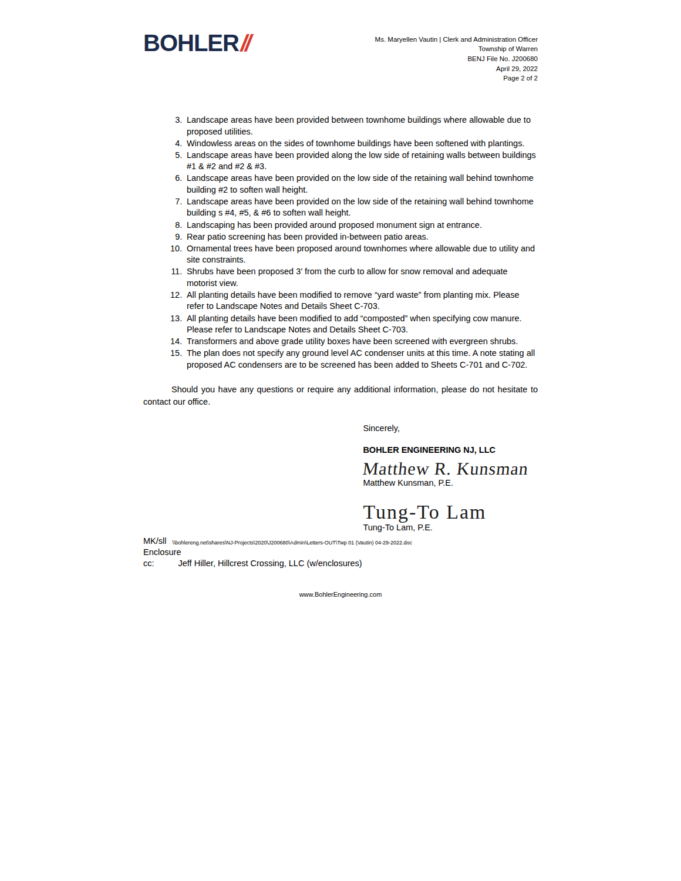BOHLER//
Ms. Maryellen Vautin | Clerk and Administration Officer
Township of Warren
BENJ File No. J200680
April 29, 2022
Page 2 of 2
3. Landscape areas have been provided between townhome buildings where allowable due to proposed utilities.
4. Windowless areas on the sides of townhome buildings have been softened with plantings.
5. Landscape areas have been provided along the low side of retaining walls between buildings #1 & #2 and #2 & #3.
6. Landscape areas have been provided on the low side of the retaining wall behind townhome building #2 to soften wall height.
7. Landscape areas have been provided on the low side of the retaining wall behind townhome building s #4, #5, & #6 to soften wall height.
8. Landscaping has been provided around proposed monument sign at entrance.
9. Rear patio screening has been provided in-between patio areas.
10. Ornamental trees have been proposed around townhomes where allowable due to utility and site constraints.
11. Shrubs have been proposed 3’ from the curb to allow for snow removal and adequate motorist view.
12. All planting details have been modified to remove “yard waste” from planting mix. Please refer to Landscape Notes and Details Sheet C-703.
13. All planting details have been modified to add “composted” when specifying cow manure. Please refer to Landscape Notes and Details Sheet C-703.
14. Transformers and above grade utility boxes have been screened with evergreen shrubs.
15. The plan does not specify any ground level AC condenser units at this time. A note stating all proposed AC condensers are to be screened has been added to Sheets C-701 and C-702.
Should you have any questions or require any additional information, please do not hesitate to contact our office.
Sincerely,
BOHLER ENGINEERING NJ, LLC
Matthew R. Kunsman
Matthew Kunsman, P.E.
Tung-To Lam
Tung-To Lam, P.E.
MK/sll \\bohlereng.net\shares\NJ-Projects\2020\J200680\Admin\Letters-OUT\Twp 01 (Vautin) 04-29-2022.doc
Enclosure
cc: Jeff Hiller, Hillcrest Crossing, LLC (w/enclosures)
www.BohlerEngineering.com